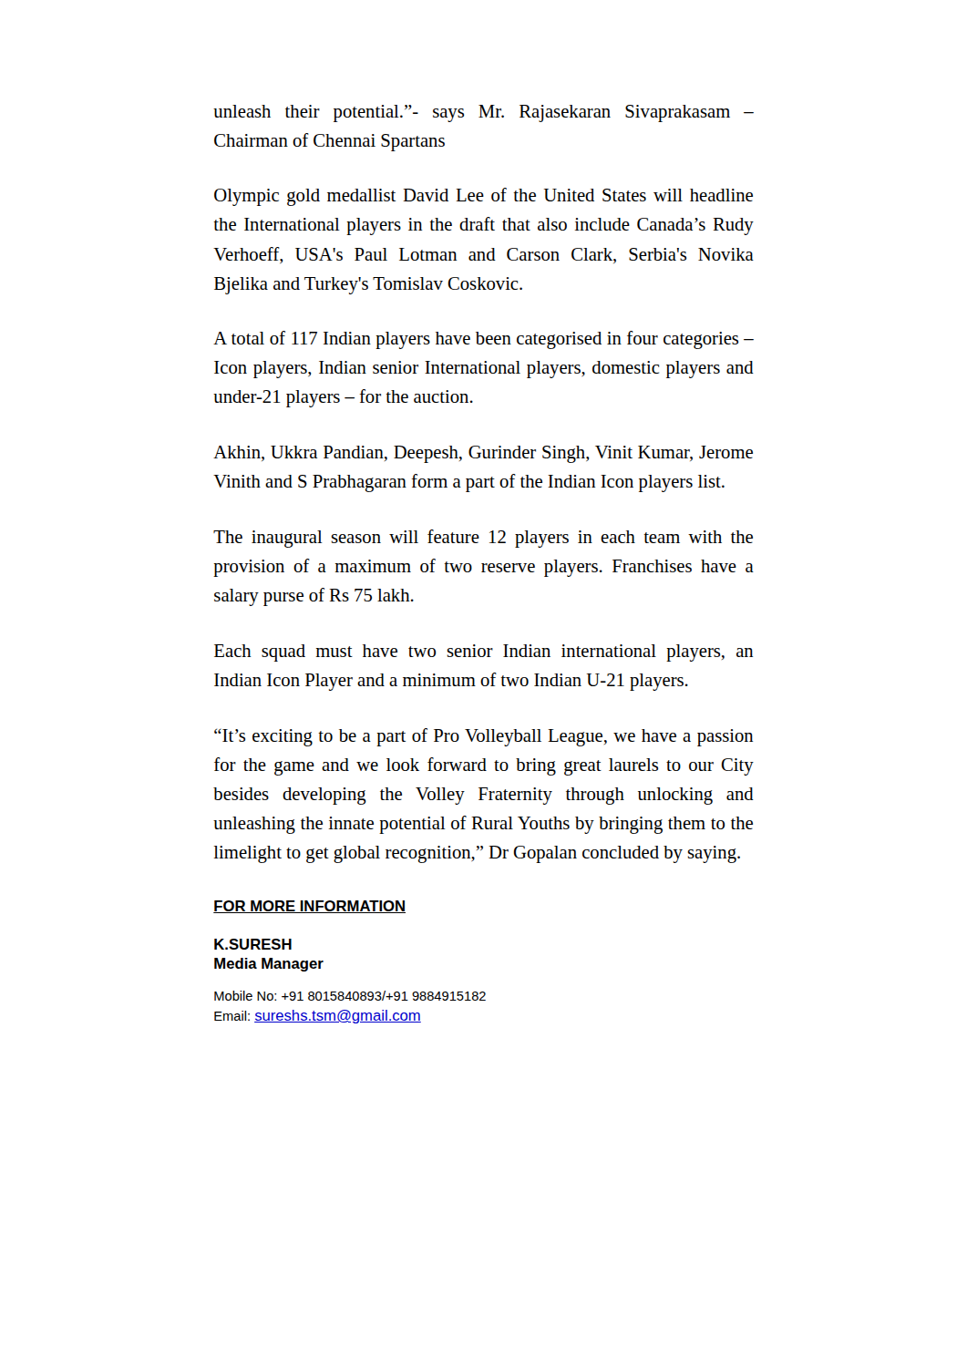unleash their potential.”- says Mr. Rajasekaran Sivaprakasam – Chairman of Chennai Spartans
Olympic gold medallist David Lee of the United States will headline the International players in the draft that also include Canada’s Rudy Verhoeff, USA's Paul Lotman and Carson Clark, Serbia's Novika Bjelika and Turkey's Tomislav Coskovic.
A total of 117 Indian players have been categorised in four categories – Icon players, Indian senior International players, domestic players and under-21 players – for the auction.
Akhin, Ukkra Pandian, Deepesh, Gurinder Singh, Vinit Kumar, Jerome Vinith and S Prabhagaran form a part of the Indian Icon players list.
The inaugural season will feature 12 players in each team with the provision of a maximum of two reserve players. Franchises have a salary purse of Rs 75 lakh.
Each squad must have two senior Indian international players, an Indian Icon Player and a minimum of two Indian U-21 players.
“It’s exciting to be a part of Pro Volleyball League, we have a passion for the game and we look forward to bring great laurels to our City besides developing the Volley Fraternity through unlocking and unleashing the innate potential of Rural Youths by bringing them to the limelight to get global recognition,” Dr Gopalan concluded by saying.
FOR MORE INFORMATION
K.SURESH
Media Manager
Mobile No: +91 8015840893/+91 9884915182
Email: sureshs.tsm@gmail.com